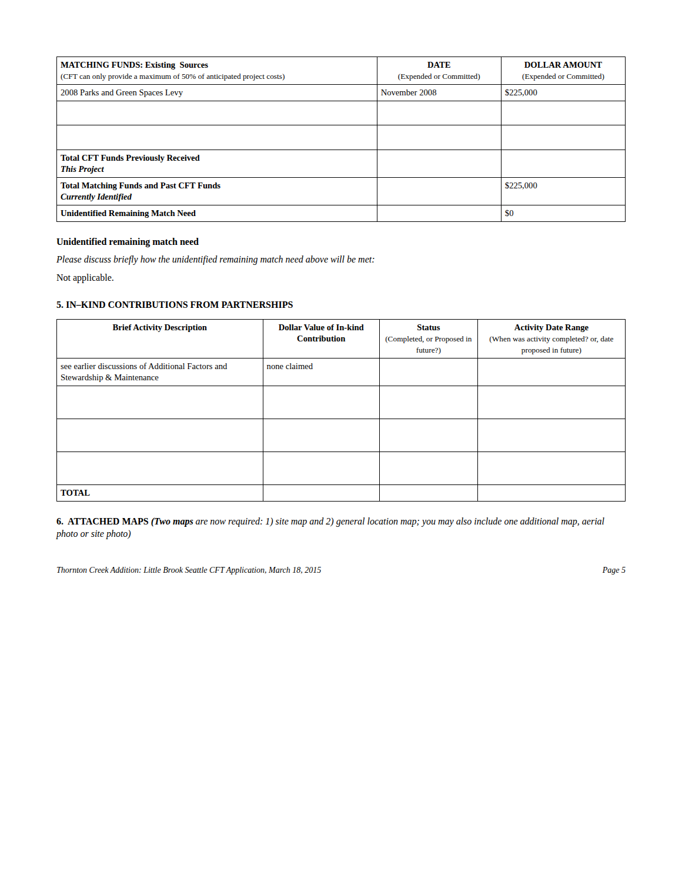| MATCHING FUNDS: Existing Sources (CFT can only provide a maximum of 50% of anticipated project costs) | DATE (Expended or Committed) | DOLLAR AMOUNT (Expended or Committed) |
| --- | --- | --- |
| 2008 Parks and Green Spaces Levy | November 2008 | $225,000 |
| Total CFT Funds Previously Received This Project | | |
| Total Matching Funds and Past CFT Funds Currently Identified | | $225,000 |
| Unidentified Remaining Match Need | | $0 |
Unidentified remaining match need
Please discuss briefly how the unidentified remaining match need above will be met:
Not applicable.
5. IN–KIND CONTRIBUTIONS FROM PARTNERSHIPS
| Brief Activity Description | Dollar Value of In-kind Contribution | Status (Completed, or Proposed in future?) | Activity Date Range (When was activity completed? or, date proposed in future) |
| --- | --- | --- | --- |
| see earlier discussions of Additional Factors and Stewardship & Maintenance | none claimed | | |
| TOTAL | | | |
6. ATTACHED MAPS (Two maps are now required: 1) site map and 2) general location map; you may also include one additional map, aerial photo or site photo)
Thornton Creek Addition: Little Brook Seattle CFT Application, March 18, 2015 Page 5